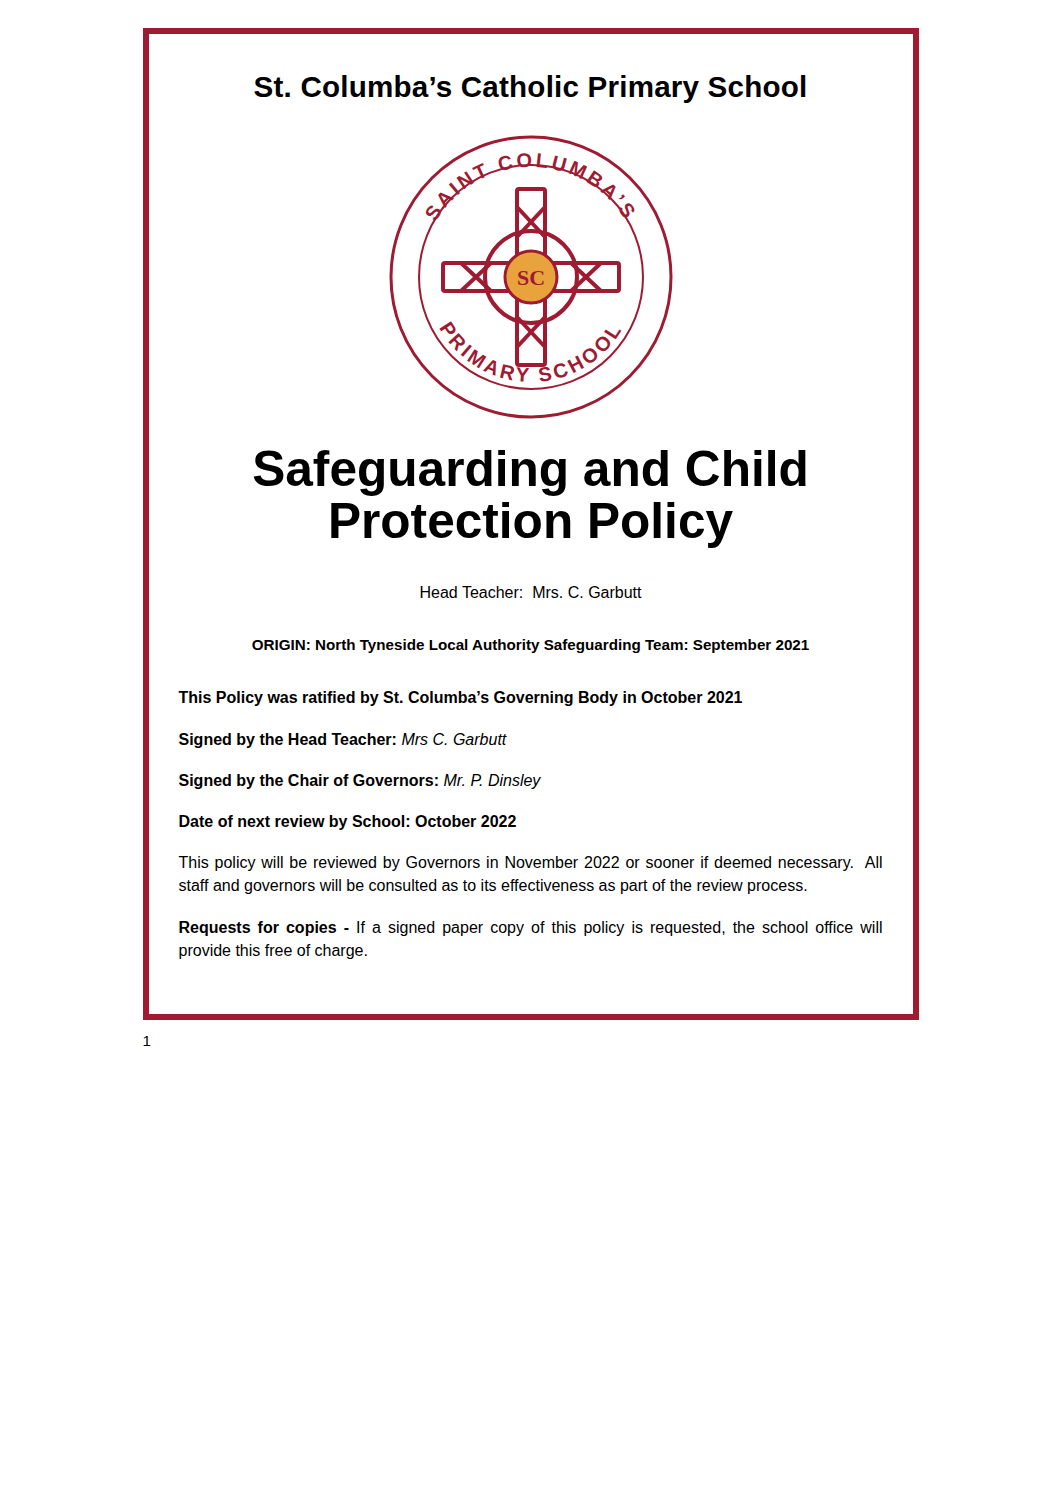St. Columba’s Catholic Primary School
Saint Columba's Primary School crest SAINT COLUMBA’S PRIMARY SCHOOL SC
Safeguarding and Child Protection Policy
Head Teacher: Mrs. C. Garbutt
ORIGIN: North Tyneside Local Authority Safeguarding Team: September 2021
This Policy was ratified by St. Columba’s Governing Body in October 2021
Signed by the Head Teacher: Mrs C. Garbutt
Signed by the Chair of Governors: Mr. P. Dinsley
Date of next review by School: October 2022
This policy will be reviewed by Governors in November 2022 or sooner if deemed necessary. All staff and governors will be consulted as to its effectiveness as part of the review process.
Requests for copies - If a signed paper copy of this policy is requested, the school office will provide this free of charge.
1